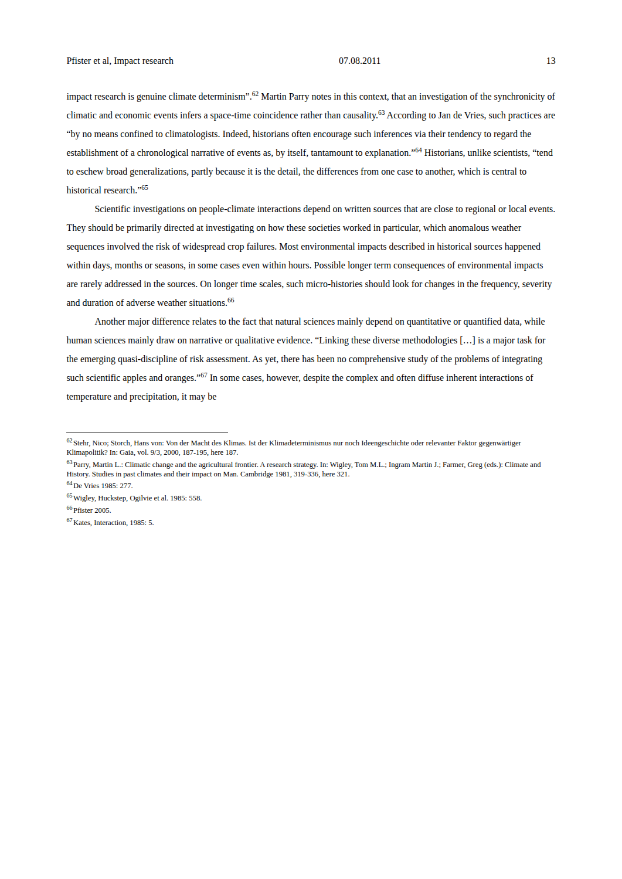Pfister et al, Impact research 07.08.2011 13
impact research is genuine climate determinism”.62 Martin Parry notes in this context, that an investigation of the synchronicity of climatic and economic events infers a space-time coincidence rather than causality.63 According to Jan de Vries, such practices are “by no means confined to climatologists. Indeed, historians often encourage such inferences via their tendency to regard the establishment of a chronological narrative of events as, by itself, tantamount to explanation.”64 Historians, unlike scientists, “tend to eschew broad generalizations, partly because it is the detail, the differences from one case to another, which is central to historical research.”65
Scientific investigations on people-climate interactions depend on written sources that are close to regional or local events. They should be primarily directed at investigating on how these societies worked in particular, which anomalous weather sequences involved the risk of widespread crop failures. Most environmental impacts described in historical sources happened within days, months or seasons, in some cases even within hours. Possible longer term consequences of environmental impacts are rarely addressed in the sources. On longer time scales, such micro-histories should look for changes in the frequency, severity and duration of adverse weather situations.66
Another major difference relates to the fact that natural sciences mainly depend on quantitative or quantified data, while human sciences mainly draw on narrative or qualitative evidence. “Linking these diverse methodologies […] is a major task for the emerging quasi-discipline of risk assessment. As yet, there has been no comprehensive study of the problems of integrating such scientific apples and oranges.”67 In some cases, however, despite the complex and often diffuse inherent interactions of temperature and precipitation, it may be
62 Stehr, Nico; Storch, Hans von: Von der Macht des Klimas. Ist der Klimadeterminismus nur noch Ideengeschichte oder relevanter Faktor gegenwärtiger Klimapolitik? In: Gaia, vol. 9/3, 2000, 187-195, here 187.
63 Parry, Martin L.: Climatic change and the agricultural frontier. A research strategy. In: Wigley, Tom M.L.; Ingram Martin J.; Farmer, Greg (eds.): Climate and History. Studies in past climates and their impact on Man. Cambridge 1981, 319-336, here 321.
64 De Vries 1985: 277.
65 Wigley, Huckstep, Ogilvie et al. 1985: 558.
66 Pfister 2005.
67 Kates, Interaction, 1985: 5.